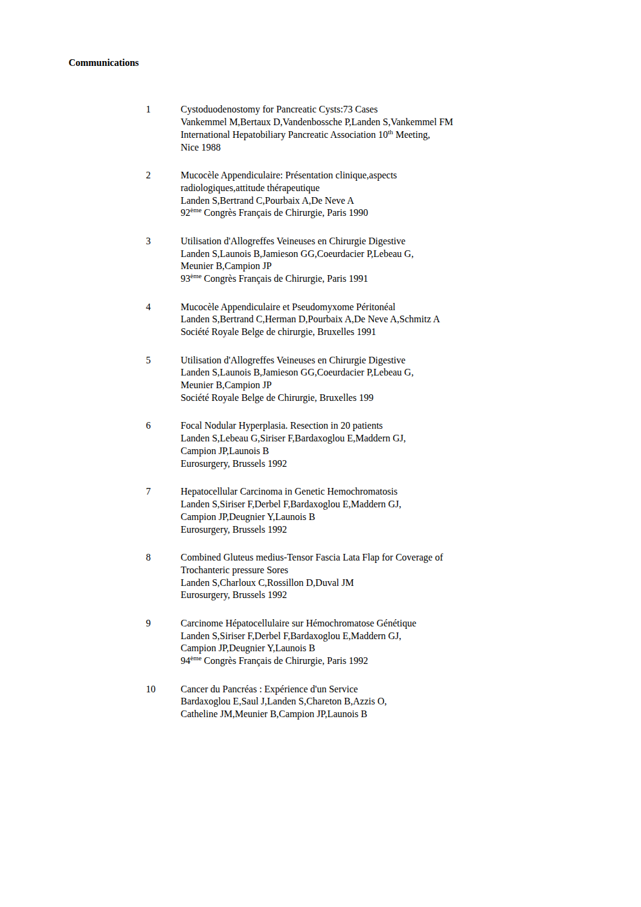Communications
Cystoduodenostomy for Pancreatic Cysts:73 Cases Vankemmel M,Bertaux D,Vandenbossche P,Landen S,Vankemmel FM International Hepatobiliary Pancreatic Association 10th Meeting, Nice 1988
Mucocèle Appendiculaire: Présentation clinique,aspects radiologiques,attitude thérapeutique Landen S,Bertrand C,Pourbaix A,De Neve A 92ème Congrès Français de Chirurgie, Paris 1990
Utilisation d'Allogreffes Veineuses en Chirurgie Digestive Landen S,Launois B,Jamieson GG,Coeurdacier P,Lebeau G, Meunier B,Campion JP 93ème Congrès Français de Chirurgie, Paris 1991
Mucocèle Appendiculaire et Pseudomyxome Péritonéal Landen S,Bertrand C,Herman D,Pourbaix A,De Neve A,Schmitz A Société Royale Belge de chirurgie, Bruxelles 1991
Utilisation d'Allogreffes Veineuses en Chirurgie Digestive Landen S,Launois B,Jamieson GG,Coeurdacier P,Lebeau G, Meunier B,Campion JP Société Royale Belge de Chirurgie, Bruxelles 199
Focal Nodular Hyperplasia. Resection in 20 patients Landen S,Lebeau G,Siriser F,Bardaxoglou E,Maddern GJ, Campion JP,Launois B Eurosurgery, Brussels 1992
Hepatocellular Carcinoma in Genetic Hemochromatosis Landen S,Siriser F,Derbel F,Bardaxoglou E,Maddern GJ, Campion JP,Deugnier Y,Launois B Eurosurgery, Brussels 1992
Combined Gluteus medius-Tensor Fascia Lata Flap for Coverage of Trochanteric pressure Sores Landen S,Charloux C,Rossillon D,Duval JM Eurosurgery, Brussels 1992
Carcinome Hépatocellulaire sur Hémochromatose Génétique Landen S,Siriser F,Derbel F,Bardaxoglou E,Maddern GJ, Campion JP,Deugnier Y,Launois B 94ème Congrès Français de Chirurgie, Paris 1992
Cancer du Pancréas : Expérience d'un Service Bardaxoglou E,Saul J,Landen S,Chareton B,Azzis O, Catheline JM,Meunier B,Campion JP,Launois B